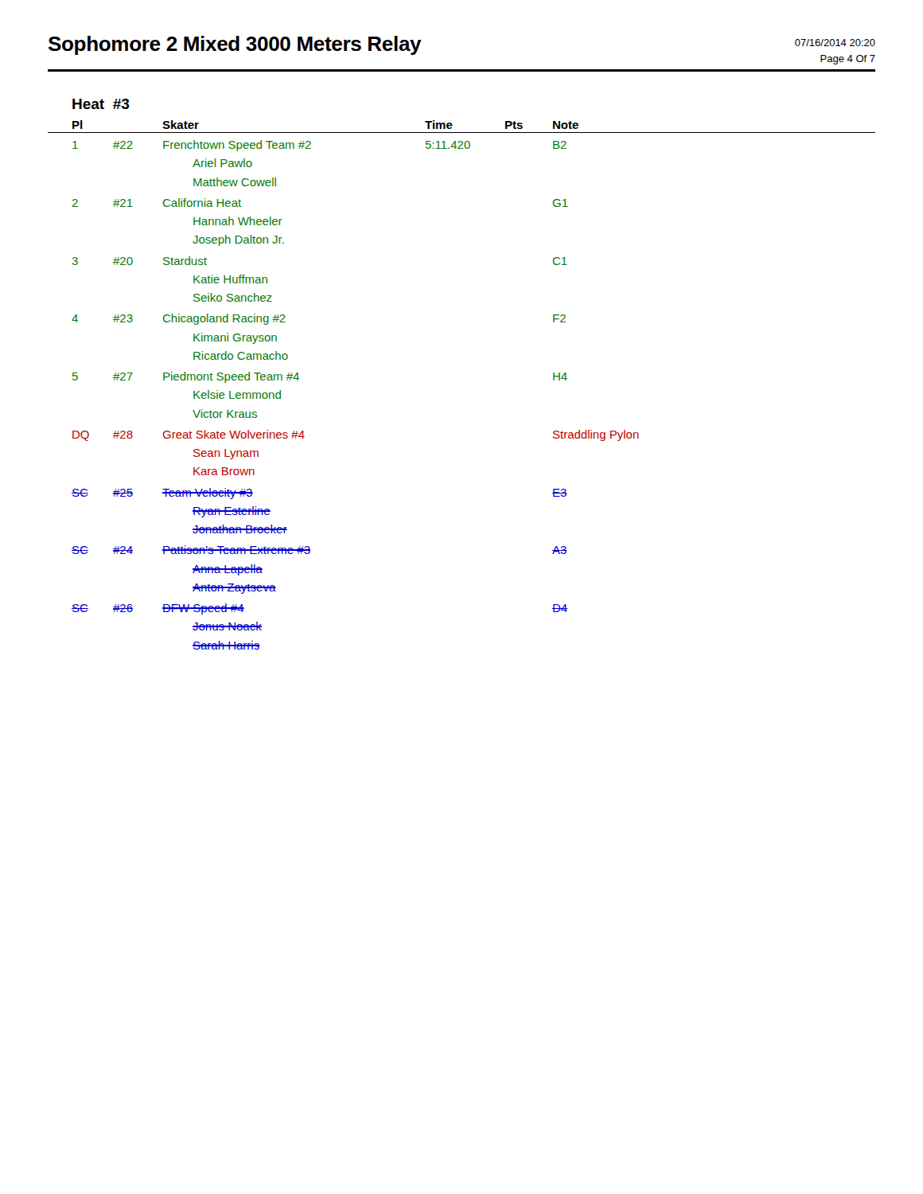Sophomore 2 Mixed 3000 Meters Relay
07/16/2014 20:20
Page 4 Of 7
Heat #3
| Pl | | Skater | Time | Pts | Note |
| --- | --- | --- | --- | --- | --- |
| 1 | #22 | Frenchtown Speed Team #2 Ariel Pawlo Matthew Cowell | 5:11.420 | | B2 |
| 2 | #21 | California Heat Hannah Wheeler Joseph Dalton Jr. | | | G1 |
| 3 | #20 | Stardust Katie Huffman Seiko Sanchez | | | C1 |
| 4 | #23 | Chicagoland Racing #2 Kimani Grayson Ricardo Camacho | | | F2 |
| 5 | #27 | Piedmont Speed Team #4 Kelsie Lemmond Victor Kraus | | | H4 |
| DQ | #28 | Great Skate Wolverines #4 Sean Lynam Kara Brown | | | Straddling Pylon |
| SC | #25 | Team Velocity #3 Ryan Esterline Jonathan Broeker | | | E3 |
| SC | #24 | Pattison's Team Extreme #3 Anna Lapella Anton Zaytseva | | | A3 |
| SC | #26 | DFW Speed #4 Jonus Noack Sarah Harris | | | D4 |